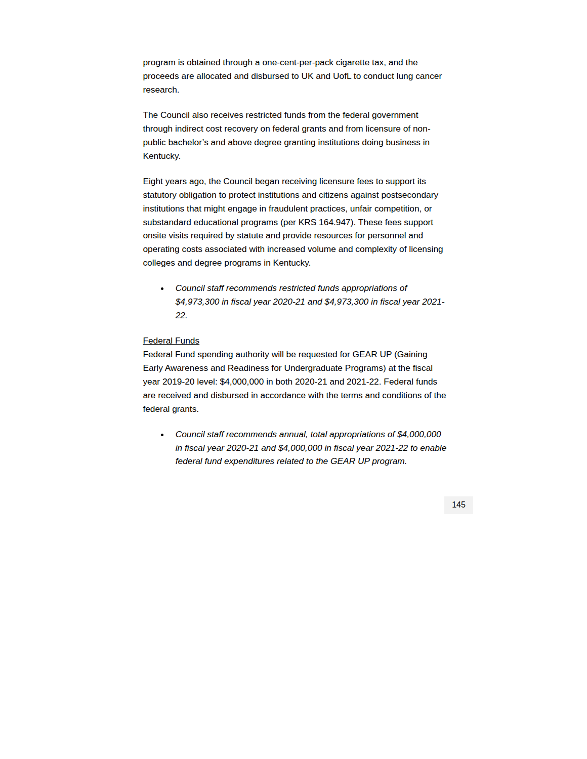program is obtained through a one-cent-per-pack cigarette tax, and the proceeds are allocated and disbursed to UK and UofL to conduct lung cancer research.
The Council also receives restricted funds from the federal government through indirect cost recovery on federal grants and from licensure of non-public bachelor’s and above degree granting institutions doing business in Kentucky.
Eight years ago, the Council began receiving licensure fees to support its statutory obligation to protect institutions and citizens against postsecondary institutions that might engage in fraudulent practices, unfair competition, or substandard educational programs (per KRS 164.947). These fees support onsite visits required by statute and provide resources for personnel and operating costs associated with increased volume and complexity of licensing colleges and degree programs in Kentucky.
Council staff recommends restricted funds appropriations of $4,973,300 in fiscal year 2020-21 and $4,973,300 in fiscal year 2021-22.
Federal Funds
Federal Fund spending authority will be requested for GEAR UP (Gaining Early Awareness and Readiness for Undergraduate Programs) at the fiscal year 2019-20 level: $4,000,000 in both 2020-21 and 2021-22. Federal funds are received and disbursed in accordance with the terms and conditions of the federal grants.
Council staff recommends annual, total appropriations of $4,000,000 in fiscal year 2020-21 and $4,000,000 in fiscal year 2021-22 to enable federal fund expenditures related to the GEAR UP program.
145